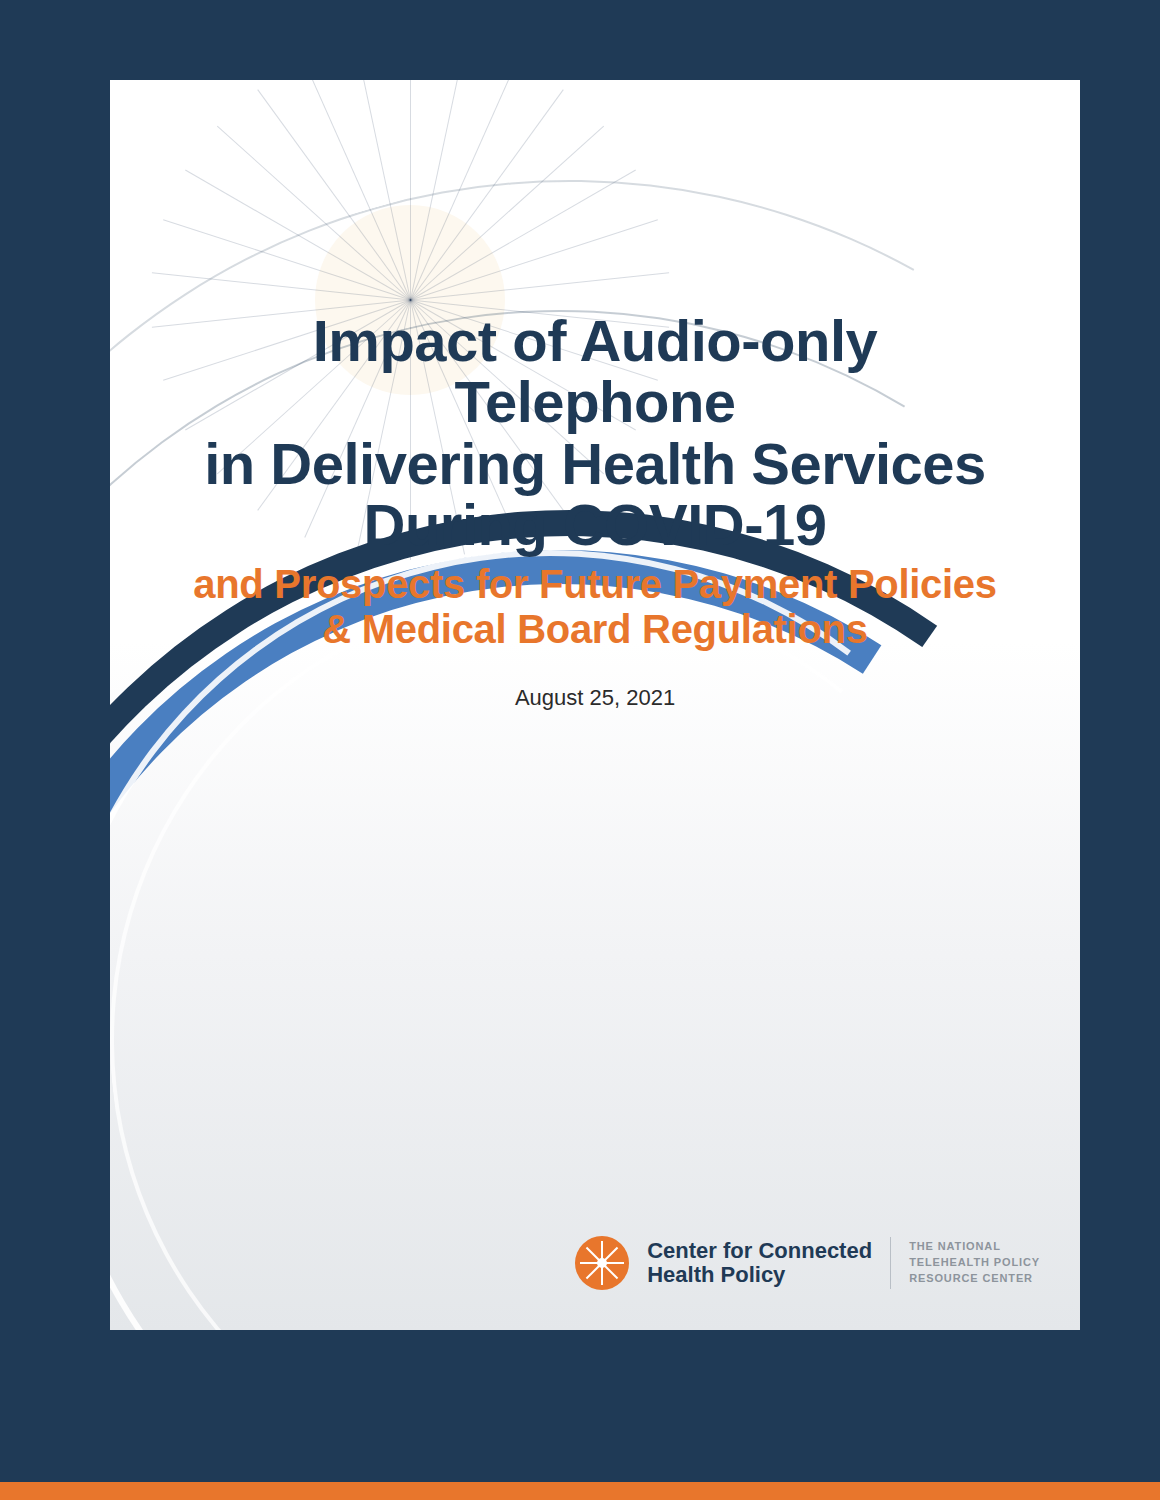Impact of Audio-only Telephone
in Delivering Health Services
During COVID-19
and Prospects for Future Payment Policies
& Medical Board Regulations
August 25, 2021
Center for Connected
Health Policy
The National
Telehealth Policy
Resource Center